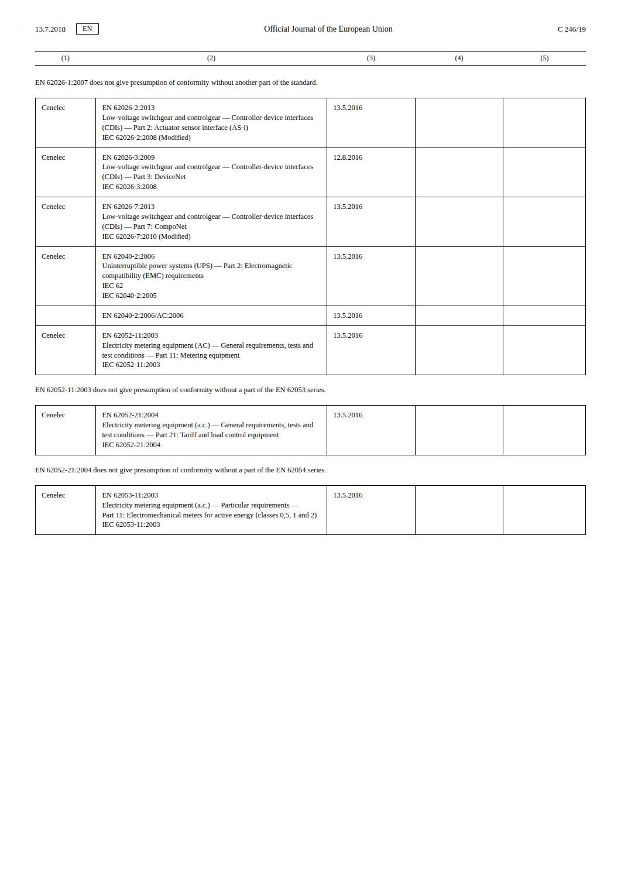13.7.2018 EN Official Journal of the European Union C 246/19
| (1) | (2) | (3) | (4) | (5) |
EN 62026-1:2007 does not give presumption of conformity without another part of the standard.
| Cenelec | EN 62026-2:2013 Low-voltage switchgear and controlgear — Controller-device interfaces (CDIs) — Part 2: Actuator sensor interface (AS-i) IEC 62026-2:2008 (Modified) | 13.5.2016 | | |
| Cenelec | EN 62026-3:2009 Low-voltage switchgear and controlgear — Controller-device interfaces (CDIs) — Part 3: DeviceNet IEC 62026-3:2008 | 12.8.2016 | | |
| Cenelec | EN 62026-7:2013 Low-voltage switchgear and controlgear — Controller-device interfaces (CDIs) — Part 7: CompoNet IEC 62026-7:2010 (Modified) | 13.5.2016 | | |
| Cenelec | EN 62040-2:2006 Uninterruptible power systems (UPS) — Part 2: Electromagnetic compatibility (EMC) requirements IEC 62 IEC 62040-2:2005 | 13.5.2016 | | |
| | EN 62040-2:2006/AC:2006 | 13.5.2016 | | |
| Cenelec | EN 62052-11:2003 Electricity metering equipment (AC) — General requirements, tests and test conditions — Part 11: Metering equipment IEC 62052-11:2003 | 13.5.2016 | | |
EN 62052-11:2003 does not give presumption of conformity without a part of the EN 62053 series.
| Cenelec | EN 62052-21:2004 Electricity metering equipment (a.c.) — General requirements, tests and test conditions — Part 21: Tariff and load control equipment IEC 62052-21:2004 | 13.5.2016 | | |
EN 62052-21:2004 does not give presumption of conformity without a part of the EN 62054 series.
| Cenelec | EN 62053-11:2003 Electricity metering equipment (a.c.) — Particular requirements — Part 11: Electromechanical meters for active energy (classes 0,5, 1 and 2) IEC 62053-11:2003 | 13.5.2016 | | |